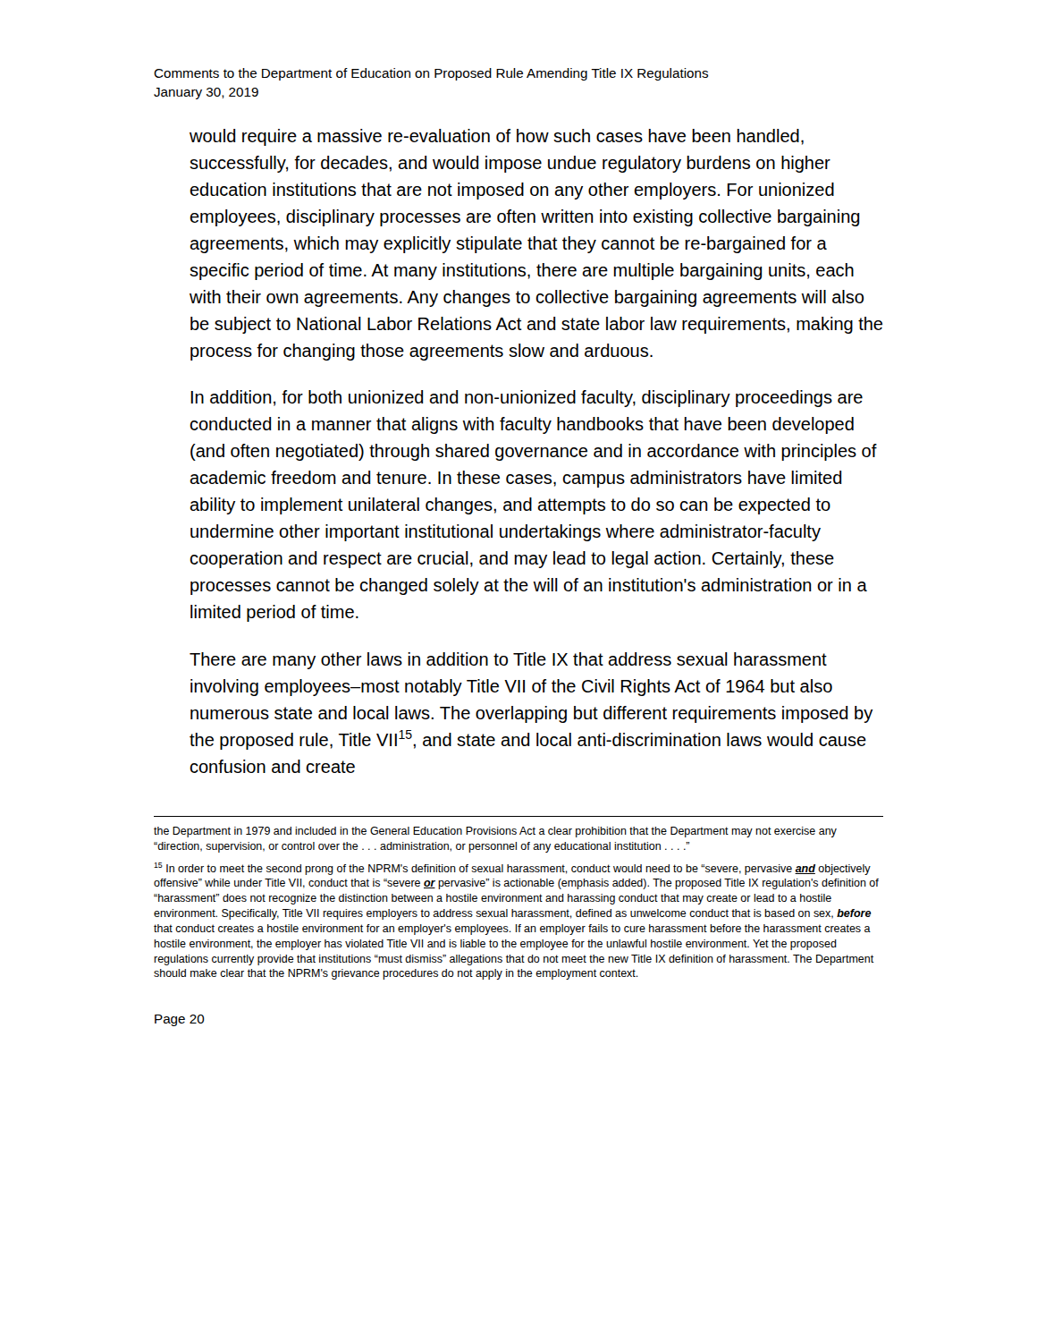Comments to the Department of Education on Proposed Rule Amending Title IX Regulations
January 30, 2019
would require a massive re-evaluation of how such cases have been handled, successfully, for decades, and would impose undue regulatory burdens on higher education institutions that are not imposed on any other employers. For unionized employees, disciplinary processes are often written into existing collective bargaining agreements, which may explicitly stipulate that they cannot be re-bargained for a specific period of time. At many institutions, there are multiple bargaining units, each with their own agreements. Any changes to collective bargaining agreements will also be subject to National Labor Relations Act and state labor law requirements, making the process for changing those agreements slow and arduous.
In addition, for both unionized and non-unionized faculty, disciplinary proceedings are conducted in a manner that aligns with faculty handbooks that have been developed (and often negotiated) through shared governance and in accordance with principles of academic freedom and tenure. In these cases, campus administrators have limited ability to implement unilateral changes, and attempts to do so can be expected to undermine other important institutional undertakings where administrator-faculty cooperation and respect are crucial, and may lead to legal action. Certainly, these processes cannot be changed solely at the will of an institution's administration or in a limited period of time.
There are many other laws in addition to Title IX that address sexual harassment involving employees–most notably Title VII of the Civil Rights Act of 1964 but also numerous state and local laws. The overlapping but different requirements imposed by the proposed rule, Title VII15, and state and local anti-discrimination laws would cause confusion and create
the Department in 1979 and included in the General Education Provisions Act a clear prohibition that the Department may not exercise any “direction, supervision, or control over the . . . administration, or personnel of any educational institution . . . .”
15 In order to meet the second prong of the NPRM's definition of sexual harassment, conduct would need to be “severe, pervasive and objectively offensive” while under Title VII, conduct that is “severe or pervasive” is actionable (emphasis added). The proposed Title IX regulation's definition of “harassment” does not recognize the distinction between a hostile environment and harassing conduct that may create or lead to a hostile environment. Specifically, Title VII requires employers to address sexual harassment, defined as unwelcome conduct that is based on sex, before that conduct creates a hostile environment for an employer's employees. If an employer fails to cure harassment before the harassment creates a hostile environment, the employer has violated Title VII and is liable to the employee for the unlawful hostile environment. Yet the proposed regulations currently provide that institutions “must dismiss” allegations that do not meet the new Title IX definition of harassment. The Department should make clear that the NPRM's grievance procedures do not apply in the employment context.
Page 20